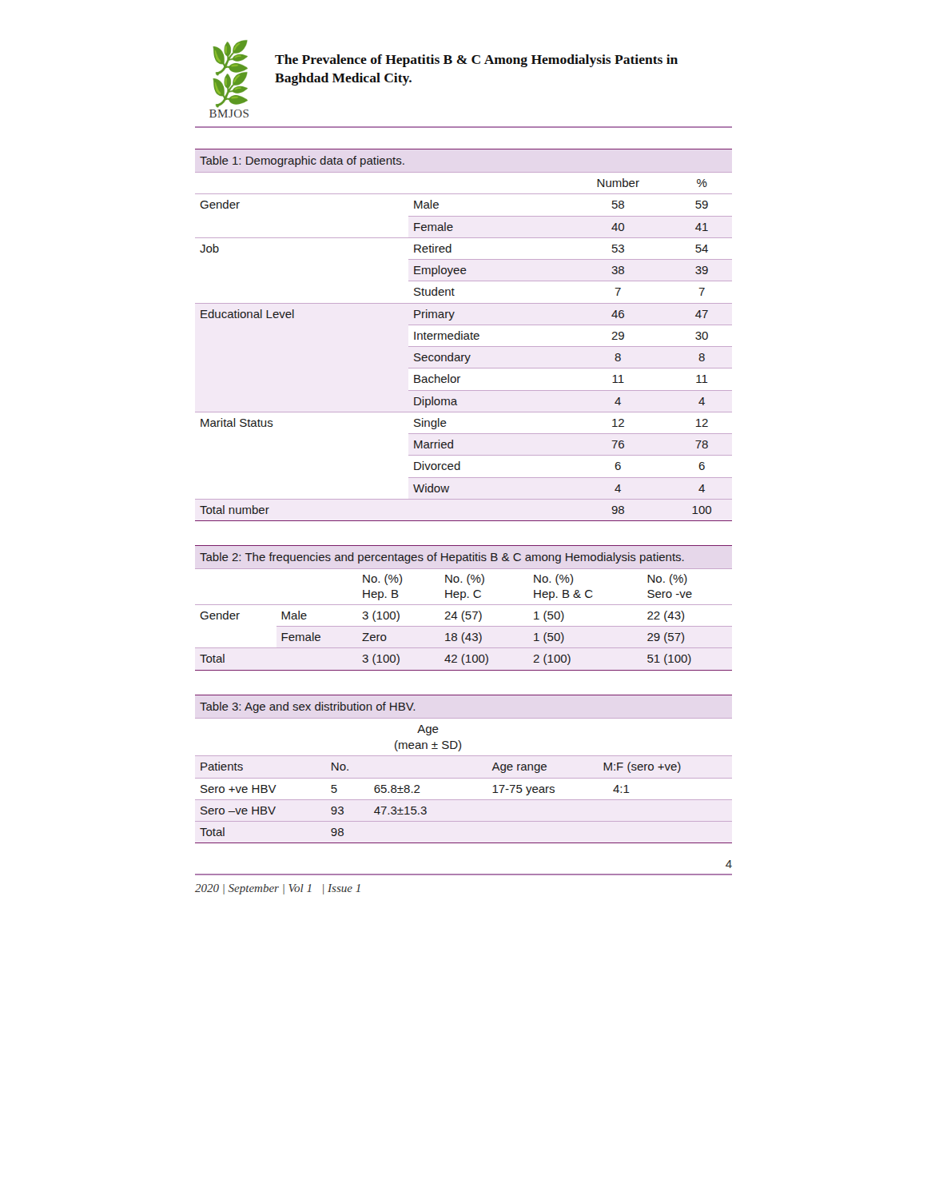🌿🌿
BMJOS
The Prevalence of Hepatitis B & C Among Hemodialysis Patients in Baghdad Medical City.
Table 1: Demographic data of patients.
| | | Number | % |
| --- | --- | --- | --- |
| Gender | Male | 58 | 59 |
| Female | 40 | 41 |
| Job | Retired | 53 | 54 |
| Employee | 38 | 39 |
| Student | 7 | 7 |
| Educational Level | Primary | 46 | 47 |
| Intermediate | 29 | 30 |
| Secondary | 8 | 8 |
| Bachelor | 11 | 11 |
| Diploma | 4 | 4 |
| Marital Status | Single | 12 | 12 |
| Married | 76 | 78 |
| Divorced | 6 | 6 |
| Widow | 4 | 4 |
| Total number | | 98 | 100 |
Table 2: The frequencies and percentages of Hepatitis B & C among Hemodialysis patients.
| | | No. (%) Hep. B | No. (%) Hep. C | No. (%) Hep. B & C | No. (%) Sero -ve |
| --- | --- | --- | --- | --- | --- |
| Gender | Male | 3 (100) | 24 (57) | 1 (50) | 22 (43) |
| Female | Zero | 18 (43) | 1 (50) | 29 (57) |
| Total | | 3 (100) | 42 (100) | 2 (100) | 51 (100) |
Table 3: Age and sex distribution of HBV.
| | | Age (mean ± SD) | | |
| --- | --- | --- | --- | --- |
| Patients | No. | | Age range | M:F (sero +ve) |
| Sero +ve HBV | 5 | 65.8±8.2 | 17-75 years | 4:1 |
| Sero –ve HBV | 93 | 47.3±15.3 | | |
| Total | 98 | | | |
4
2020 | September | Vol 1 | Issue 1